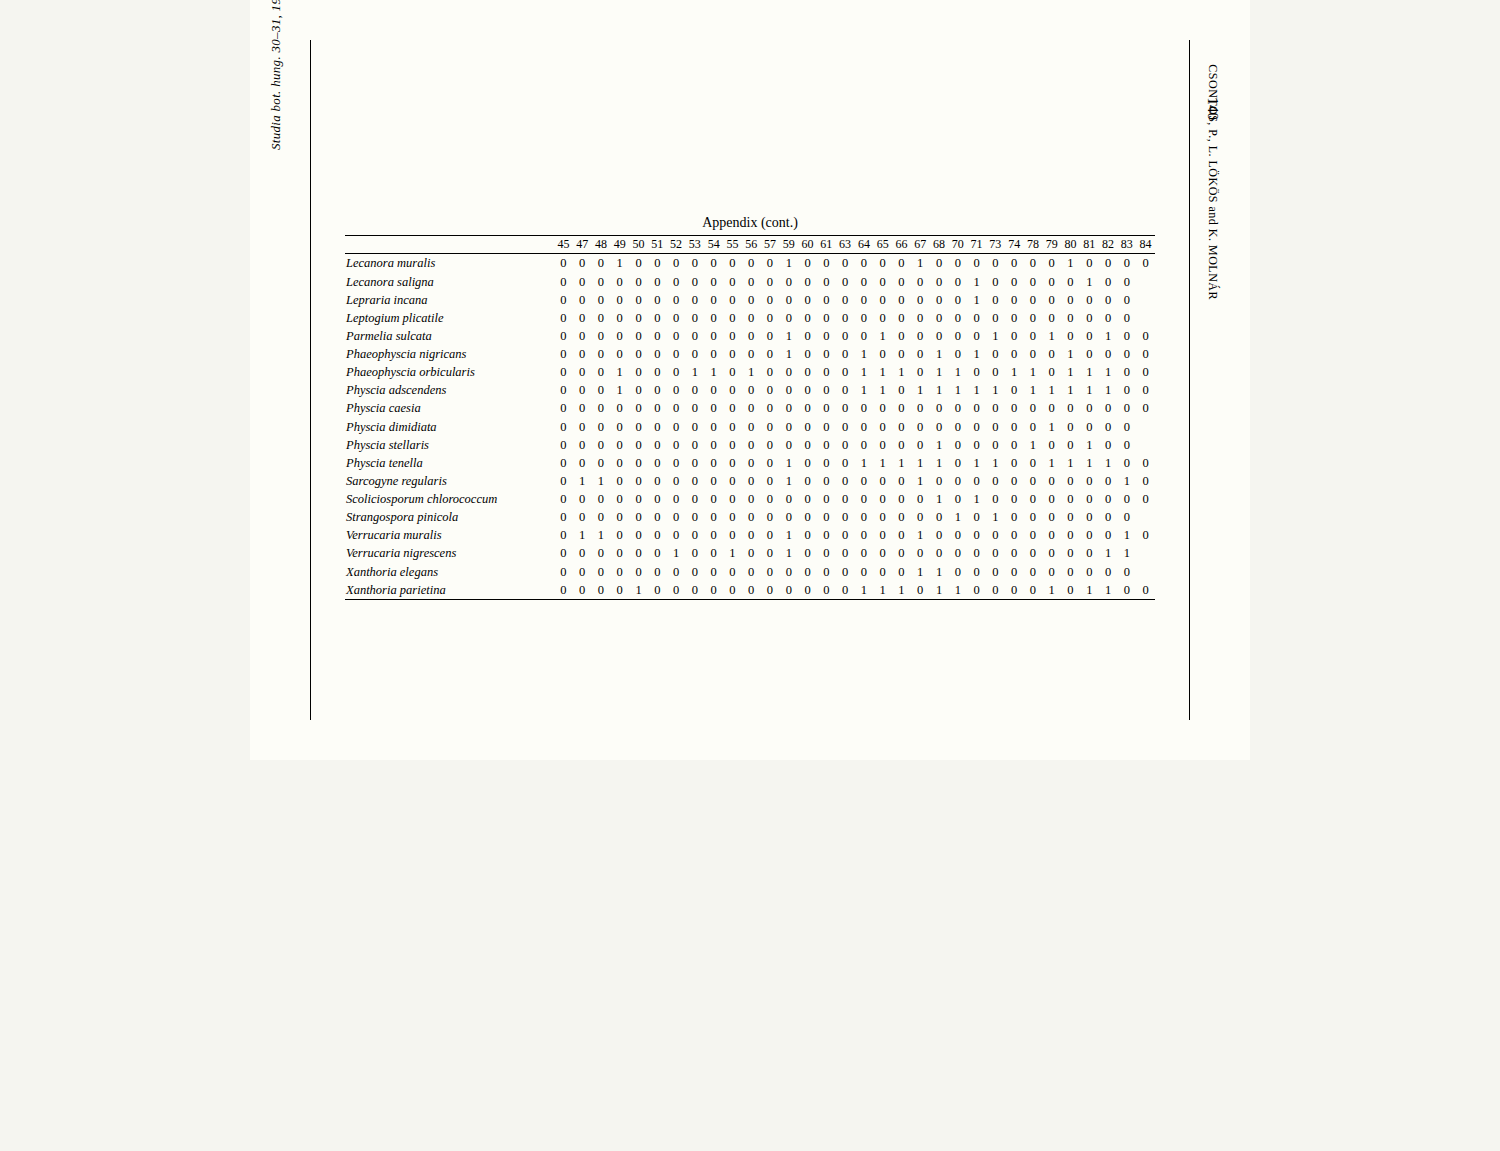Studia bot. hung. 30–31, 1999–2000
140
CSONTOS, P., L. LÖKÖS and K. MOLNÁR
Appendix (cont.)
| | 45 | 47 | 48 | 49 | 50 | 51 | 52 | 53 | 54 | 55 | 56 | 57 | 59 | 60 | 61 | 63 | 64 | 65 | 66 | 67 | 68 | 70 | 71 | 73 | 74 | 78 | 79 | 80 | 81 | 82 | 83 | 84 |
| --- | --- | --- | --- | --- | --- | --- | --- | --- | --- | --- | --- | --- | --- | --- | --- | --- | --- | --- | --- | --- | --- | --- | --- | --- | --- | --- | --- | --- | --- | --- | --- | --- |
| Lecanora muralis | 0 | 0 | 0 | 1 | 0 | 0 | 0 | 0 | 0 | 0 | 0 | 0 | 1 | 0 | 0 | 0 | 0 | 0 | 0 | 1 | 0 | 0 | 0 | 0 | 0 | 0 | 0 | 1 | 0 | 0 | 0 | 0 |
| Lecanora saligna | 0 | 0 | 0 | 0 | 0 | 0 | 0 | 0 | 0 | 0 | 0 | 0 | 0 | 0 | 0 | 0 | 0 | 0 | 0 | 0 | 0 | 0 | 1 | 0 | 0 | 0 | 0 | 0 | 1 | 0 | 0 | |
| Lepraria incana | 0 | 0 | 0 | 0 | 0 | 0 | 0 | 0 | 0 | 0 | 0 | 0 | 0 | 0 | 0 | 0 | 0 | 0 | 0 | 0 | 0 | 0 | 1 | 0 | 0 | 0 | 0 | 0 | 0 | 0 | 0 | |
| Leptogium plicatile | 0 | 0 | 0 | 0 | 0 | 0 | 0 | 0 | 0 | 0 | 0 | 0 | 0 | 0 | 0 | 0 | 0 | 0 | 0 | 0 | 0 | 0 | 0 | 0 | 0 | 0 | 0 | 0 | 0 | 0 | 0 | |
| Parmelia sulcata | 0 | 0 | 0 | 0 | 0 | 0 | 0 | 0 | 0 | 0 | 0 | 0 | 1 | 0 | 0 | 0 | 0 | 1 | 0 | 0 | 0 | 0 | 0 | 1 | 0 | 0 | 1 | 0 | 0 | 1 | 0 | 0 |
| Phaeophyscia nigricans | 0 | 0 | 0 | 0 | 0 | 0 | 0 | 0 | 0 | 0 | 0 | 0 | 1 | 0 | 0 | 0 | 1 | 0 | 0 | 0 | 1 | 0 | 1 | 0 | 0 | 0 | 0 | 1 | 0 | 0 | 0 | 0 |
| Phaeophyscia orbicularis | 0 | 0 | 0 | 1 | 0 | 0 | 0 | 1 | 1 | 0 | 1 | 0 | 0 | 0 | 0 | 0 | 1 | 1 | 1 | 0 | 1 | 1 | 0 | 0 | 1 | 1 | 0 | 1 | 1 | 1 | 0 | 0 |
| Physcia adscendens | 0 | 0 | 0 | 1 | 0 | 0 | 0 | 0 | 0 | 0 | 0 | 0 | 0 | 0 | 0 | 0 | 1 | 1 | 0 | 1 | 1 | 1 | 1 | 1 | 0 | 1 | 1 | 1 | 1 | 1 | 0 | 0 |
| Physcia caesia | 0 | 0 | 0 | 0 | 0 | 0 | 0 | 0 | 0 | 0 | 0 | 0 | 0 | 0 | 0 | 0 | 0 | 0 | 0 | 0 | 0 | 0 | 0 | 0 | 0 | 0 | 0 | 0 | 0 | 0 | 0 | 0 |
| Physcia dimidiata | 0 | 0 | 0 | 0 | 0 | 0 | 0 | 0 | 0 | 0 | 0 | 0 | 0 | 0 | 0 | 0 | 0 | 0 | 0 | 0 | 0 | 0 | 0 | 0 | 0 | 0 | 1 | 0 | 0 | 0 | 0 | |
| Physcia stellaris | 0 | 0 | 0 | 0 | 0 | 0 | 0 | 0 | 0 | 0 | 0 | 0 | 0 | 0 | 0 | 0 | 0 | 0 | 0 | 0 | 1 | 0 | 0 | 0 | 0 | 1 | 0 | 0 | 1 | 0 | 0 | |
| Physcia tenella | 0 | 0 | 0 | 0 | 0 | 0 | 0 | 0 | 0 | 0 | 0 | 0 | 1 | 0 | 0 | 0 | 1 | 1 | 1 | 1 | 1 | 0 | 1 | 1 | 0 | 0 | 1 | 1 | 1 | 1 | 0 | 0 |
| Sarcogyne regularis | 0 | 1 | 1 | 0 | 0 | 0 | 0 | 0 | 0 | 0 | 0 | 0 | 1 | 0 | 0 | 0 | 0 | 0 | 0 | 1 | 0 | 0 | 0 | 0 | 0 | 0 | 0 | 0 | 0 | 0 | 1 | 0 |
| Scoliciosporum chlorococcum | 0 | 0 | 0 | 0 | 0 | 0 | 0 | 0 | 0 | 0 | 0 | 0 | 0 | 0 | 0 | 0 | 0 | 0 | 0 | 0 | 1 | 0 | 1 | 0 | 0 | 0 | 0 | 0 | 0 | 0 | 0 | 0 |
| Strangospora pinicola | 0 | 0 | 0 | 0 | 0 | 0 | 0 | 0 | 0 | 0 | 0 | 0 | 0 | 0 | 0 | 0 | 0 | 0 | 0 | 0 | 0 | 1 | 0 | 1 | 0 | 0 | 0 | 0 | 0 | 0 | 0 | |
| Verrucaria muralis | 0 | 1 | 1 | 0 | 0 | 0 | 0 | 0 | 0 | 0 | 0 | 0 | 1 | 0 | 0 | 0 | 0 | 0 | 0 | 1 | 0 | 0 | 0 | 0 | 0 | 0 | 0 | 0 | 0 | 0 | 1 | 0 |
| Verrucaria nigrescens | 0 | 0 | 0 | 0 | 0 | 0 | 1 | 0 | 0 | 1 | 0 | 0 | 1 | 0 | 0 | 0 | 0 | 0 | 0 | 0 | 0 | 0 | 0 | 0 | 0 | 0 | 0 | 0 | 0 | 1 | 1 | |
| Xanthoria elegans | 0 | 0 | 0 | 0 | 0 | 0 | 0 | 0 | 0 | 0 | 0 | 0 | 0 | 0 | 0 | 0 | 0 | 0 | 0 | 1 | 1 | 0 | 0 | 0 | 0 | 0 | 0 | 0 | 0 | 0 | 0 | |
| Xanthoria parietina | 0 | 0 | 0 | 0 | 1 | 0 | 0 | 0 | 0 | 0 | 0 | 0 | 0 | 0 | 0 | 0 | 1 | 1 | 1 | 0 | 1 | 1 | 0 | 0 | 0 | 0 | 1 | 0 | 1 | 1 | 0 | 0 |